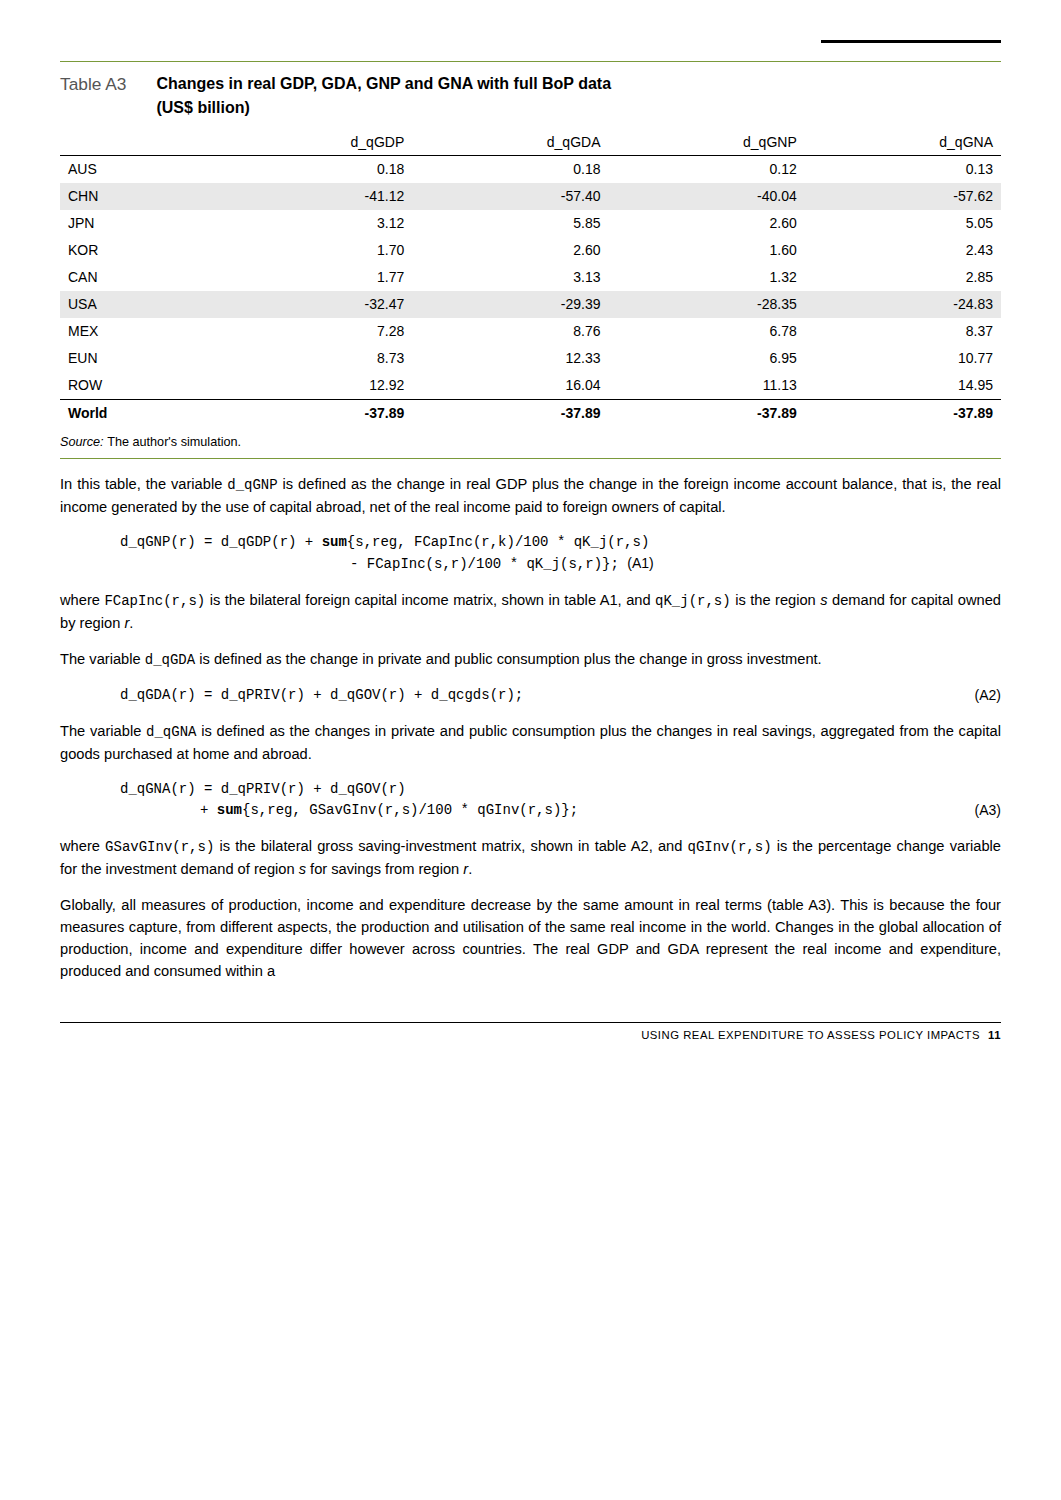Table A3
Changes in real GDP, GDA, GNP and GNA with full BoP data
(US$ billion)
| | d_qGDP | d_qGDA | d_qGNP | d_qGNA |
| --- | --- | --- | --- | --- |
| AUS | 0.18 | 0.18 | 0.12 | 0.13 |
| CHN | -41.12 | -57.40 | -40.04 | -57.62 |
| JPN | 3.12 | 5.85 | 2.60 | 5.05 |
| KOR | 1.70 | 2.60 | 1.60 | 2.43 |
| CAN | 1.77 | 3.13 | 1.32 | 2.85 |
| USA | -32.47 | -29.39 | -28.35 | -24.83 |
| MEX | 7.28 | 8.76 | 6.78 | 8.37 |
| EUN | 8.73 | 12.33 | 6.95 | 10.77 |
| ROW | 12.92 | 16.04 | 11.13 | 14.95 |
| World | -37.89 | -37.89 | -37.89 | -37.89 |
Source: The author's simulation.
In this table, the variable d_qGNP is defined as the change in real GDP plus the change in the foreign income account balance, that is, the real income generated by the use of capital abroad, net of the real income paid to foreign owners of capital.
d_qGNP(r) = d_qGDP(r) + sum{s,reg, FCapInc(r,k)/100 * qK_j(r,s) - FCapInc(s,r)/100 * qK_j(s,r)}; (A1)
where FCapInc(r,s) is the bilateral foreign capital income matrix, shown in table A1, and qK_j(r,s) is the region s demand for capital owned by region r.
The variable d_qGDA is defined as the change in private and public consumption plus the change in gross investment.
d_qGDA(r) = d_qPRIV(r) + d_qGOV(r) + d_qcgds(r);(A2)
The variable d_qGNA is defined as the changes in private and public consumption plus the changes in real savings, aggregated from the capital goods purchased at home and abroad.
d_qGNA(r) = d_qPRIV(r) + d_qGOV(r) + sum{s,reg, GSavGInv(r,s)/100 * qGInv(r,s)};(A3)
where GSavGInv(r,s) is the bilateral gross saving-investment matrix, shown in table A2, and qGInv(r,s) is the percentage change variable for the investment demand of region s for savings from region r.
Globally, all measures of production, income and expenditure decrease by the same amount in real terms (table A3). This is because the four measures capture, from different aspects, the production and utilisation of the same real income in the world. Changes in the global allocation of production, income and expenditure differ however across countries. The real GDP and GDA represent the real income and expenditure, produced and consumed within a
USING REAL EXPENDITURE TO ASSESS POLICY IMPACTS11